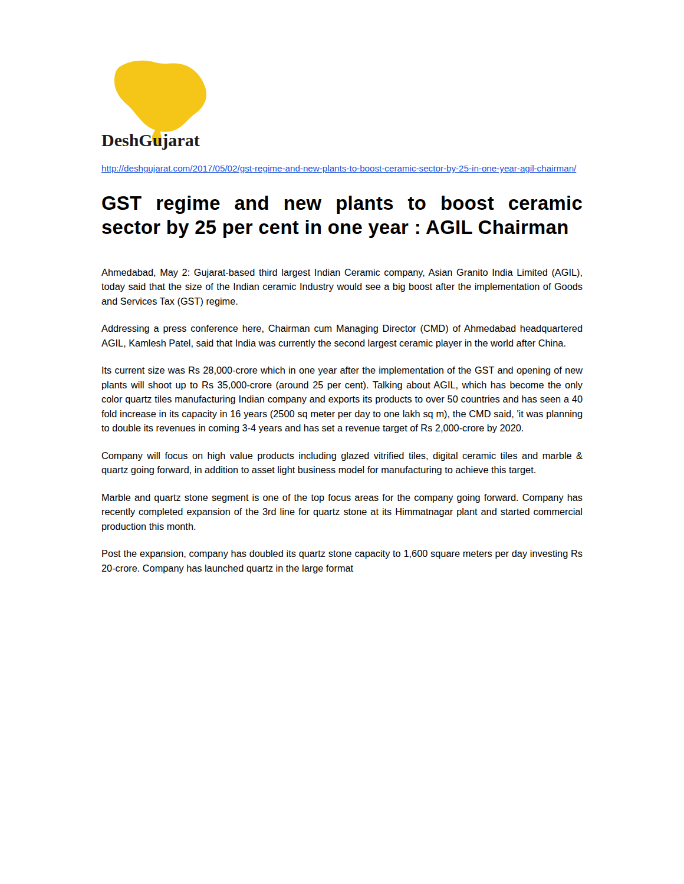DeshGujarat
http://deshgujarat.com/2017/05/02/gst-regime-and-new-plants-to-boost-ceramic-sector-by-25-in-one-year-agil-chairman/
GST regime and new plants to boost ceramic sector by 25 per cent in one year : AGIL Chairman
Ahmedabad, May 2: Gujarat-based third largest Indian Ceramic company, Asian Granito India Limited (AGIL), today said that the size of the Indian ceramic Industry would see a big boost after the implementation of Goods and Services Tax (GST) regime.
Addressing a press conference here, Chairman cum Managing Director (CMD) of Ahmedabad headquartered AGIL, Kamlesh Patel, said that India was currently the second largest ceramic player in the world after China.
Its current size was Rs 28,000-crore which in one year after the implementation of the GST and opening of new plants will shoot up to Rs 35,000-crore (around 25 per cent). Talking about AGIL, which has become the only color quartz tiles manufacturing Indian company and exports its products to over 50 countries and has seen a 40 fold increase in its capacity in 16 years (2500 sq meter per day to one lakh sq m), the CMD said, 'it was planning to double its revenues in coming 3-4 years and has set a revenue target of Rs 2,000-crore by 2020.
Company will focus on high value products including glazed vitrified tiles, digital ceramic tiles and marble & quartz going forward, in addition to asset light business model for manufacturing to achieve this target.
Marble and quartz stone segment is one of the top focus areas for the company going forward. Company has recently completed expansion of the 3rd line for quartz stone at its Himmatnagar plant and started commercial production this month.
Post the expansion, company has doubled its quartz stone capacity to 1,600 square meters per day investing Rs 20-crore. Company has launched quartz in the large format